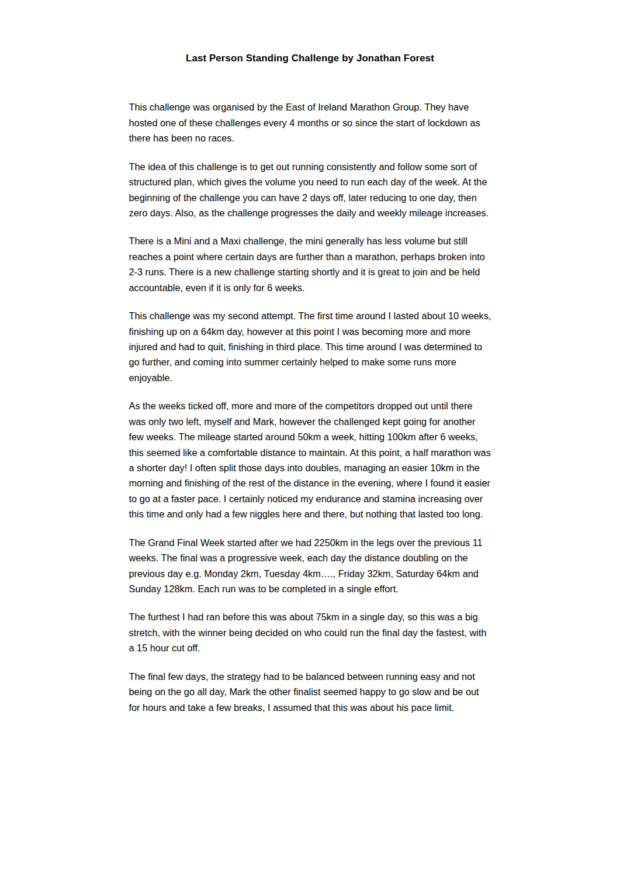Last Person Standing Challenge by Jonathan Forest
This challenge was organised by the East of Ireland Marathon Group. They have hosted one of these challenges every 4 months or so since the start of lockdown as there has been no races.
The idea of this challenge is to get out running consistently and follow some sort of structured plan, which gives the volume you need to run each day of the week. At the beginning of the challenge you can have 2 days off, later reducing to one day, then zero days. Also, as the challenge progresses the daily and weekly mileage increases.
There is a Mini and a Maxi challenge, the mini generally has less volume but still reaches a point where certain days are further than a marathon, perhaps broken into 2-3 runs. There is a new challenge starting shortly and it is great to join and be held accountable, even if it is only for 6 weeks.
This challenge was my second attempt. The first time around I lasted about 10 weeks, finishing up on a 64km day, however at this point I was becoming more and more injured and had to quit, finishing in third place. This time around I was determined to go further, and coming into summer certainly helped to make some runs more enjoyable.
As the weeks ticked off, more and more of the competitors dropped out until there was only two left, myself and Mark, however the challenged kept going for another few weeks. The mileage started around 50km a week, hitting 100km after 6 weeks, this seemed like a comfortable distance to maintain. At this point, a half marathon was a shorter day! I often split those days into doubles, managing an easier 10km in the morning and finishing of the rest of the distance in the evening, where I found it easier to go at a faster pace. I certainly noticed my endurance and stamina increasing over this time and only had a few niggles here and there, but nothing that lasted too long.
The Grand Final Week started after we had 2250km in the legs over the previous 11 weeks. The final was a progressive week, each day the distance doubling on the previous day e.g. Monday 2km, Tuesday 4km…., Friday 32km, Saturday 64km and Sunday 128km. Each run was to be completed in a single effort.
The furthest I had ran before this was about 75km in a single day, so this was a big stretch, with the winner being decided on who could run the final day the fastest, with a 15 hour cut off.
The final few days, the strategy had to be balanced between running easy and not being on the go all day, Mark the other finalist seemed happy to go slow and be out for hours and take a few breaks, I assumed that this was about his pace limit.